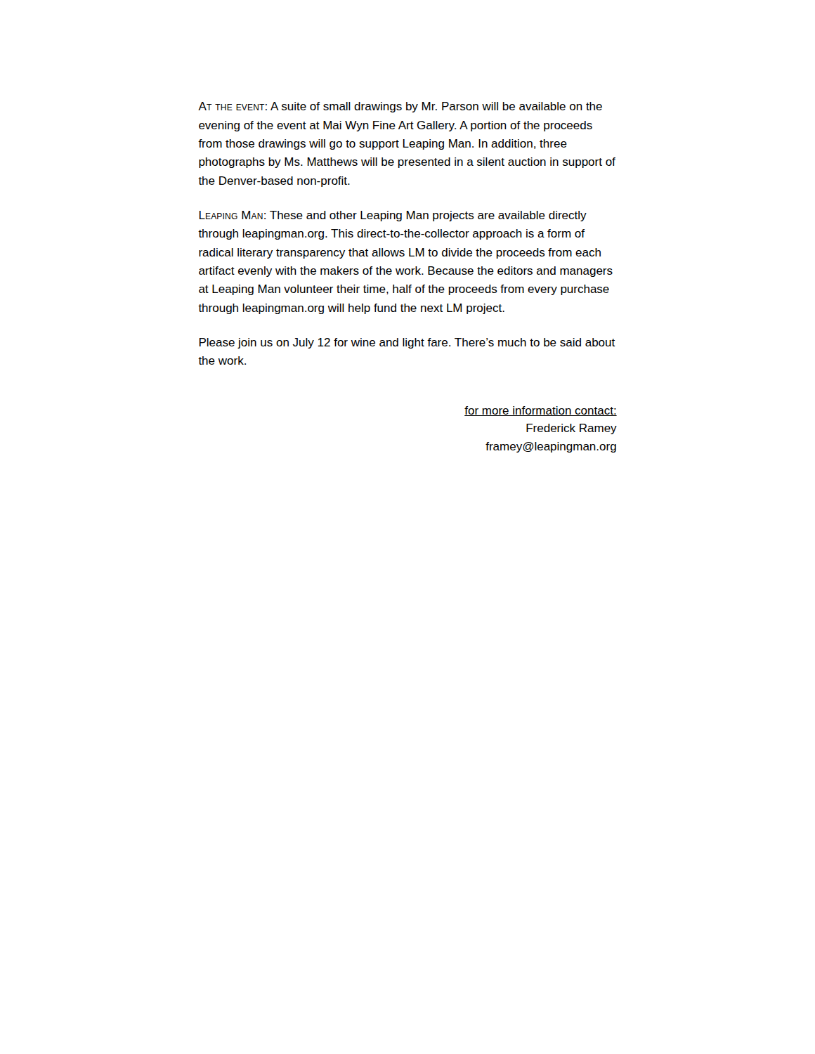At the event: A suite of small drawings by Mr. Parson will be available on the evening of the event at Mai Wyn Fine Art Gallery. A portion of the proceeds from those drawings will go to support Leaping Man. In addition, three photographs by Ms. Matthews will be presented in a silent auction in support of the Denver-based non-profit.
Leaping Man: These and other Leaping Man projects are available directly through leapingman.org. This direct-to-the-collector approach is a form of radical literary transparency that allows LM to divide the proceeds from each artifact evenly with the makers of the work. Because the editors and managers at Leaping Man volunteer their time, half of the proceeds from every purchase through leapingman.org will help fund the next LM project.
Please join us on July 12 for wine and light fare. There’s much to be said about the work.
for more information contact:
Frederick Ramey
framey@leapingman.org